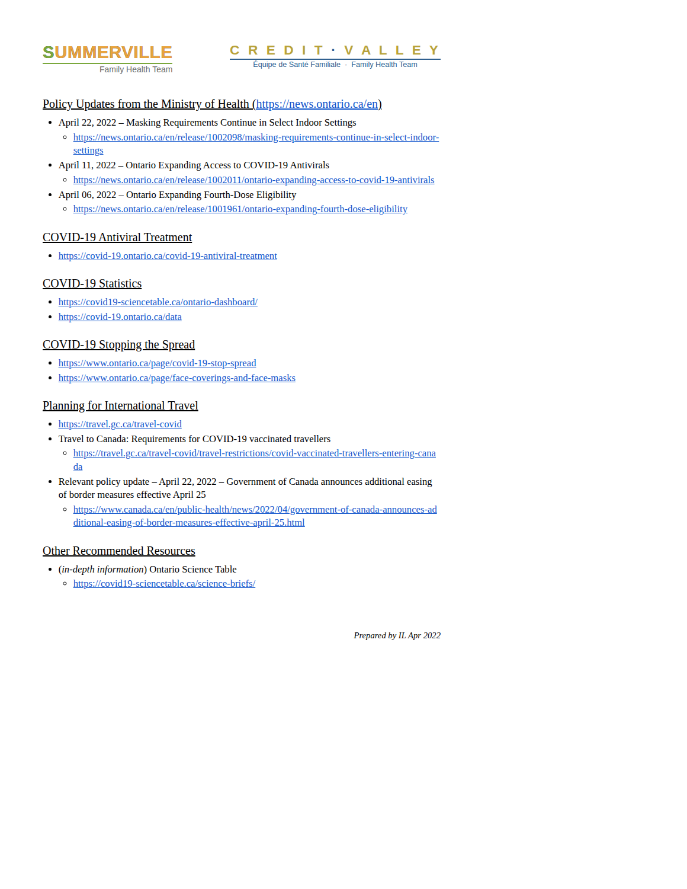SUMMERVILLE
Family Health Team
C R E D I T · V A L L E Y
Équipe de Santé Familiale · Family Health Team
Policy Updates from the Ministry of Health (https://news.ontario.ca/en)
April 22, 2022 – Masking Requirements Continue in Select Indoor Settings
https://news.ontario.ca/en/release/1002098/masking-requirements-continue-in-select-indoor-settings
April 11, 2022 – Ontario Expanding Access to COVID-19 Antivirals
https://news.ontario.ca/en/release/1002011/ontario-expanding-access-to-covid-19-antivirals
April 06, 2022 – Ontario Expanding Fourth-Dose Eligibility
https://news.ontario.ca/en/release/1001961/ontario-expanding-fourth-dose-eligibility
COVID-19 Antiviral Treatment
https://covid-19.ontario.ca/covid-19-antiviral-treatment
COVID-19 Statistics
https://covid19-sciencetable.ca/ontario-dashboard/
https://covid-19.ontario.ca/data
COVID-19 Stopping the Spread
https://www.ontario.ca/page/covid-19-stop-spread
https://www.ontario.ca/page/face-coverings-and-face-masks
Planning for International Travel
https://travel.gc.ca/travel-covid
Travel to Canada: Requirements for COVID-19 vaccinated travellers
https://travel.gc.ca/travel-covid/travel-restrictions/covid-vaccinated-travellers-entering-canada
Relevant policy update – April 22, 2022 – Government of Canada announces additional easing of border measures effective April 25
https://www.canada.ca/en/public-health/news/2022/04/government-of-canada-announces-additional-easing-of-border-measures-effective-april-25.html
Other Recommended Resources
(in-depth information) Ontario Science Table
https://covid19-sciencetable.ca/science-briefs/
Prepared by IL Apr 2022